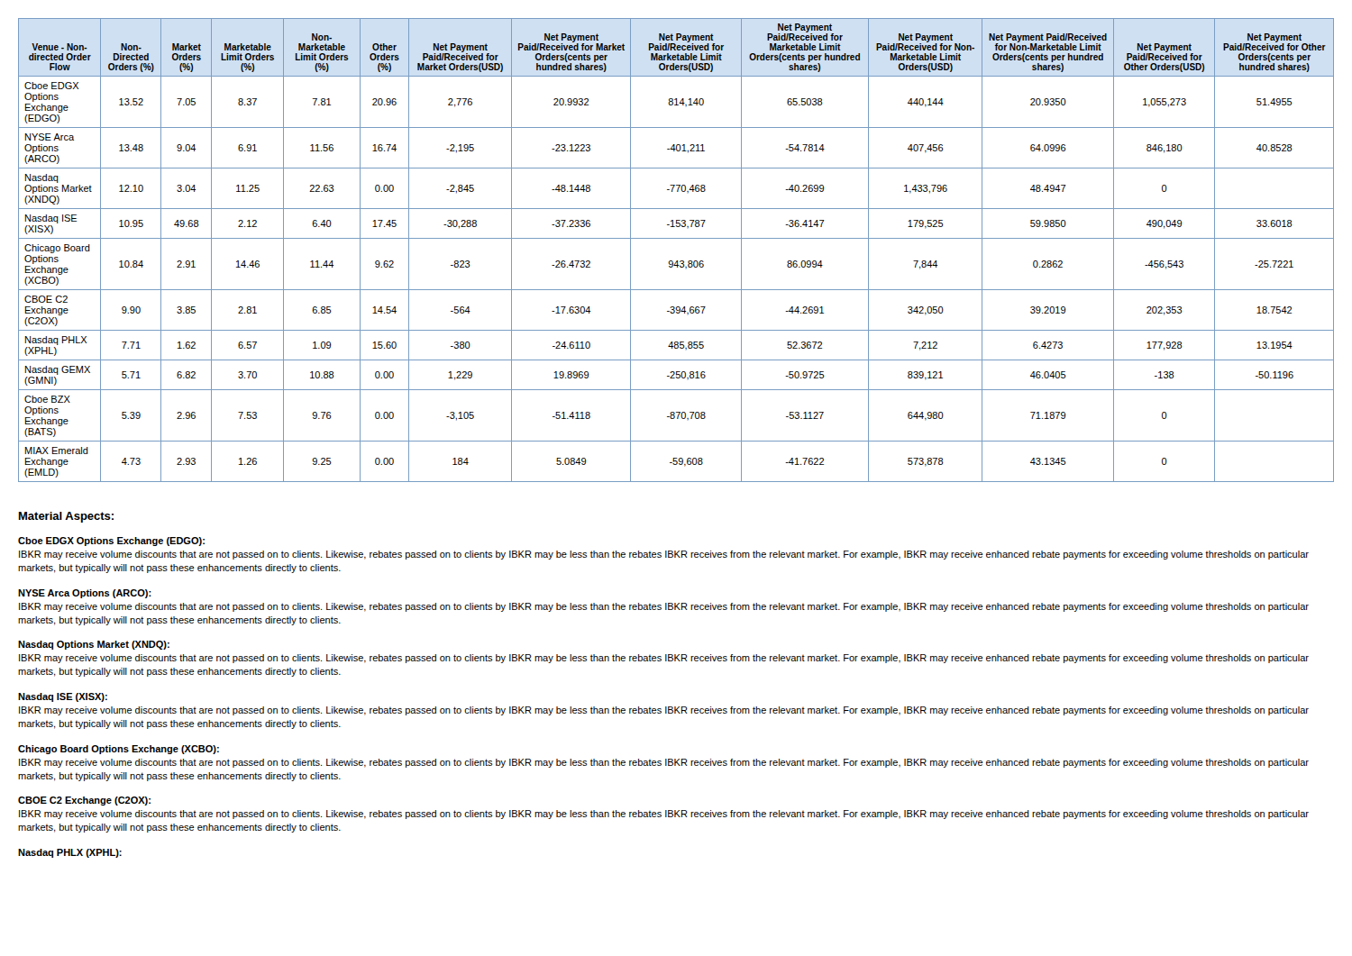| Venue - Non-directed Order Flow | Non-Directed Orders (%) | Market Orders (%) | Marketable Limit Orders (%) | Non-Marketable Limit Orders (%) | Other Orders (%) | Net Payment Paid/Received for Market Orders(USD) | Net Payment Paid/Received for Market Orders(cents per hundred shares) | Net Payment Paid/Received for Marketable Limit Orders(USD) | Net Payment Paid/Received for Marketable Limit Orders(cents per hundred shares) | Net Payment Paid/Received for Non-Marketable Limit Orders(USD) | Net Payment Paid/Received for Non-Marketable Limit Orders(cents per hundred shares) | Net Payment Paid/Received for Other Orders(USD) | Net Payment Paid/Received for Other Orders(cents per hundred shares) |
| --- | --- | --- | --- | --- | --- | --- | --- | --- | --- | --- | --- | --- | --- |
| Cboe EDGX Options Exchange (EDGO) | 13.52 | 7.05 | 8.37 | 7.81 | 20.96 | 2,776 | 20.9932 | 814,140 | 65.5038 | 440,144 | 20.9350 | 1,055,273 | 51.4955 |
| NYSE Arca Options (ARCO) | 13.48 | 9.04 | 6.91 | 11.56 | 16.74 | -2,195 | -23.1223 | -401,211 | -54.7814 | 407,456 | 64.0996 | 846,180 | 40.8528 |
| Nasdaq Options Market (XNDQ) | 12.10 | 3.04 | 11.25 | 22.63 | 0.00 | -2,845 | -48.1448 | -770,468 | -40.2699 | 1,433,796 | 48.4947 | 0 | |
| Nasdaq ISE (XISX) | 10.95 | 49.68 | 2.12 | 6.40 | 17.45 | -30,288 | -37.2336 | -153,787 | -36.4147 | 179,525 | 59.9850 | 490,049 | 33.6018 |
| Chicago Board Options Exchange (XCBO) | 10.84 | 2.91 | 14.46 | 11.44 | 9.62 | -823 | -26.4732 | 943,806 | 86.0994 | 7,844 | 0.2862 | -456,543 | -25.7221 |
| CBOE C2 Exchange (C2OX) | 9.90 | 3.85 | 2.81 | 6.85 | 14.54 | -564 | -17.6304 | -394,667 | -44.2691 | 342,050 | 39.2019 | 202,353 | 18.7542 |
| Nasdaq PHLX (XPHL) | 7.71 | 1.62 | 6.57 | 1.09 | 15.60 | -380 | -24.6110 | 485,855 | 52.3672 | 7,212 | 6.4273 | 177,928 | 13.1954 |
| Nasdaq GEMX (GMNI) | 5.71 | 6.82 | 3.70 | 10.88 | 0.00 | 1,229 | 19.8969 | -250,816 | -50.9725 | 839,121 | 46.0405 | -138 | -50.1196 |
| Cboe BZX Options Exchange (BATS) | 5.39 | 2.96 | 7.53 | 9.76 | 0.00 | -3,105 | -51.4118 | -870,708 | -53.1127 | 644,980 | 71.1879 | 0 | |
| MIAX Emerald Exchange (EMLD) | 4.73 | 2.93 | 1.26 | 9.25 | 0.00 | 184 | 5.0849 | -59,608 | -41.7622 | 573,878 | 43.1345 | 0 | |
Material Aspects:
Cboe EDGX Options Exchange (EDGO):
IBKR may receive volume discounts that are not passed on to clients. Likewise, rebates passed on to clients by IBKR may be less than the rebates IBKR receives from the relevant market. For example, IBKR may receive enhanced rebate payments for exceeding volume thresholds on particular markets, but typically will not pass these enhancements directly to clients.
NYSE Arca Options (ARCO):
IBKR may receive volume discounts that are not passed on to clients. Likewise, rebates passed on to clients by IBKR may be less than the rebates IBKR receives from the relevant market. For example, IBKR may receive enhanced rebate payments for exceeding volume thresholds on particular markets, but typically will not pass these enhancements directly to clients.
Nasdaq Options Market (XNDQ):
IBKR may receive volume discounts that are not passed on to clients. Likewise, rebates passed on to clients by IBKR may be less than the rebates IBKR receives from the relevant market. For example, IBKR may receive enhanced rebate payments for exceeding volume thresholds on particular markets, but typically will not pass these enhancements directly to clients.
Nasdaq ISE (XISX):
IBKR may receive volume discounts that are not passed on to clients. Likewise, rebates passed on to clients by IBKR may be less than the rebates IBKR receives from the relevant market. For example, IBKR may receive enhanced rebate payments for exceeding volume thresholds on particular markets, but typically will not pass these enhancements directly to clients.
Chicago Board Options Exchange (XCBO):
IBKR may receive volume discounts that are not passed on to clients. Likewise, rebates passed on to clients by IBKR may be less than the rebates IBKR receives from the relevant market. For example, IBKR may receive enhanced rebate payments for exceeding volume thresholds on particular markets, but typically will not pass these enhancements directly to clients.
CBOE C2 Exchange (C2OX):
IBKR may receive volume discounts that are not passed on to clients. Likewise, rebates passed on to clients by IBKR may be less than the rebates IBKR receives from the relevant market. For example, IBKR may receive enhanced rebate payments for exceeding volume thresholds on particular markets, but typically will not pass these enhancements directly to clients.
Nasdaq PHLX (XPHL):